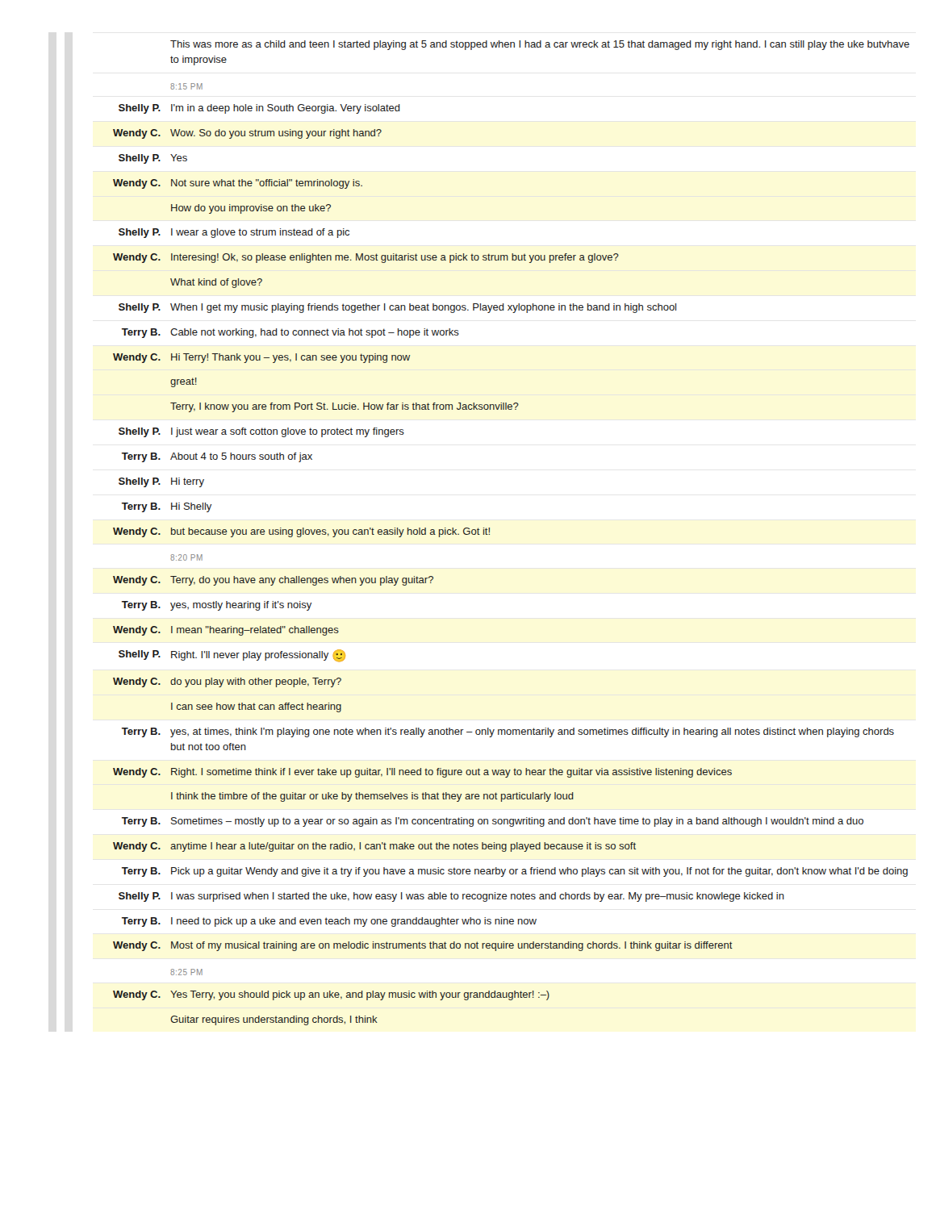| | This was more as a child and teen I started playing at 5 and stopped when I had a car wreck at 15 that damaged my right hand. I can still play the uke butvhave to improvise |
| | 8:15 PM |
| Shelly P. | I'm in a deep hole in South Georgia. Very isolated |
| Wendy C. | Wow. So do you strum using your right hand? |
| Shelly P. | Yes |
| Wendy C. | Not sure what the "official" temrinology is. |
| | How do you improvise on the uke? |
| Shelly P. | I wear a glove to strum instead of a pic |
| Wendy C. | Interesing! Ok, so please enlighten me. Most guitarist use a pick to strum but you prefer a glove? |
| | What kind of glove? |
| Shelly P. | When I get my music playing friends together I can beat bongos. Played xylophone in the band in high school |
| Terry B. | Cable not working, had to connect via hot spot – hope it works |
| Wendy C. | Hi Terry! Thank you – yes, I can see you typing now |
| | great! |
| | Terry, I know you are from Port St. Lucie. How far is that from Jacksonville? |
| Shelly P. | I just wear a soft cotton glove to protect my fingers |
| Terry B. | About 4 to 5 hours south of jax |
| Shelly P. | Hi terry |
| Terry B. | Hi Shelly |
| Wendy C. | but because you are using gloves, you can't easily hold a pick. Got it! |
| | 8:20 PM |
| Wendy C. | Terry, do you have any challenges when you play guitar? |
| Terry B. | yes, mostly hearing if it's noisy |
| Wendy C. | I mean "hearing–related" challenges |
| Shelly P. | Right. I'll never play professionally 🙂 |
| Wendy C. | do you play with other people, Terry? |
| | I can see how that can affect hearing |
| Terry B. | yes, at times, think I'm playing one note when it's really another – only momentarily and sometimes difficulty in hearing all notes distinct when playing chords but not too often |
| Wendy C. | Right. I sometime think if I ever take up guitar, I'll need to figure out a way to hear the guitar via assistive listening devices |
| | I think the timbre of the guitar or uke by themselves is that they are not particularly loud |
| Terry B. | Sometimes – mostly up to a year or so again as I'm concentrating on songwriting and don't have time to play in a band although I wouldn't mind a duo |
| Wendy C. | anytime I hear a lute/guitar on the radio, I can't make out the notes being played because it is so soft |
| Terry B. | Pick up a guitar Wendy and give it a try if you have a music store nearby or a friend who plays can sit with you, If not for the guitar, don't know what I'd be doing |
| Shelly P. | I was surprised when I started the uke, how easy I was able to recognize notes and chords by ear. My pre–music knowlege kicked in |
| Terry B. | I need to pick up a uke and even teach my one granddaughter who is nine now |
| Wendy C. | Most of my musical training are on melodic instruments that do not require understanding chords. I think guitar is different |
| | 8:25 PM |
| Wendy C. | Yes Terry, you should pick up an uke, and play music with your granddaughter! :–) |
| | Guitar requires understanding chords, I think |